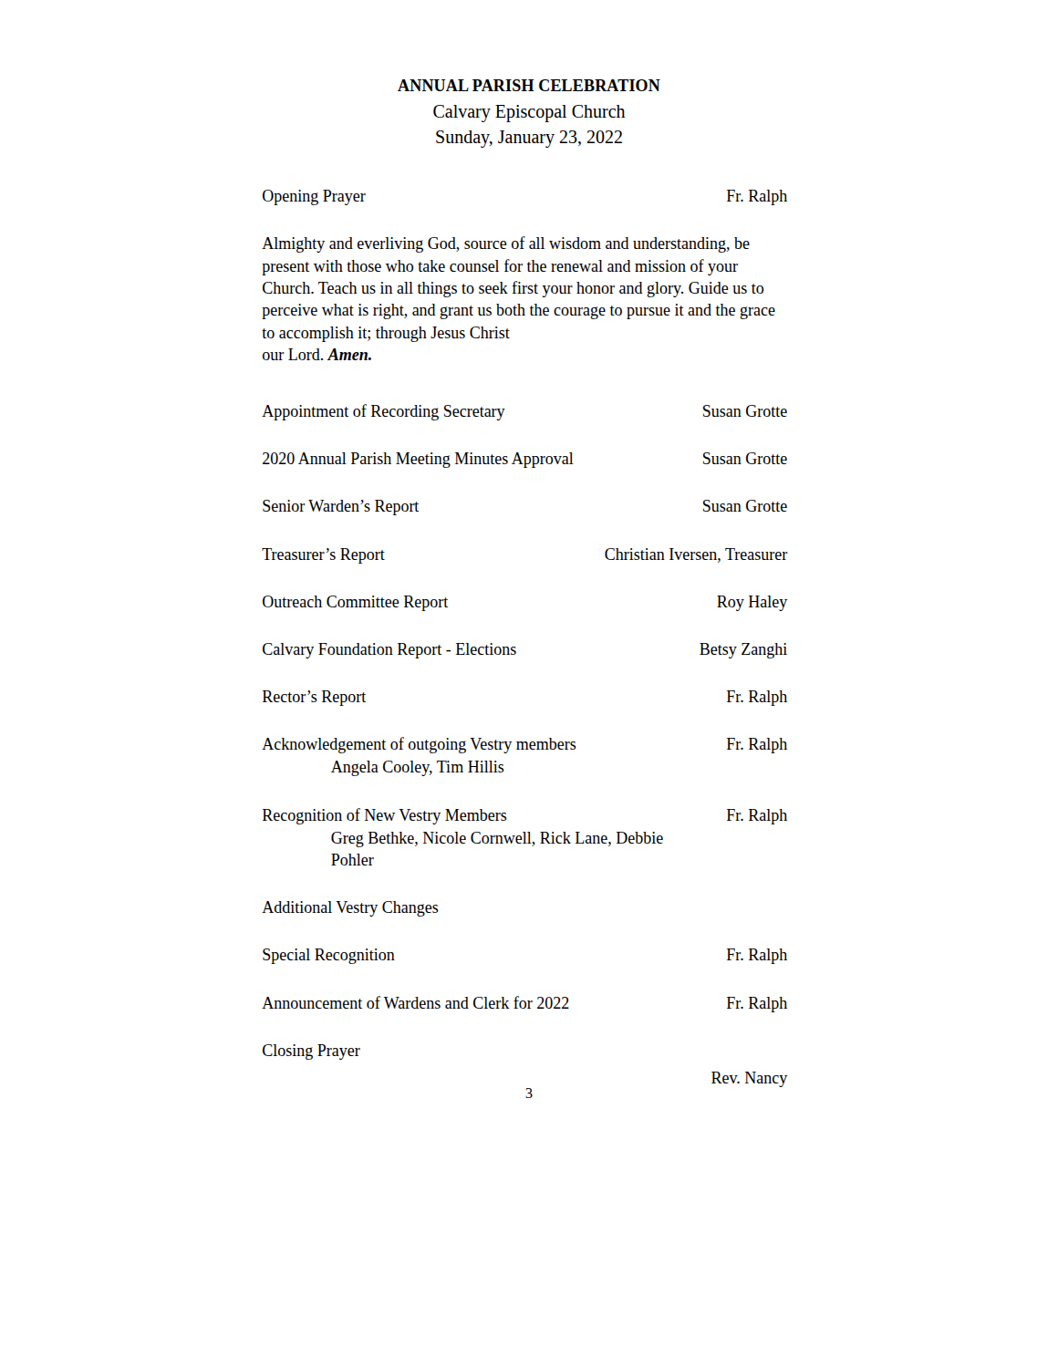ANNUAL PARISH CELEBRATION
Calvary Episcopal Church
Sunday, January 23, 2022
Opening Prayer Fr. Ralph
Almighty and everliving God, source of all wisdom and understanding, be present with those who take counsel for the renewal and mission of your Church. Teach us in all things to seek first your honor and glory. Guide us to perceive what is right, and grant us both the courage to pursue it and the grace to accomplish it; through Jesus Christ
our Lord. Amen.
Appointment of Recording Secretary Susan Grotte
2020 Annual Parish Meeting Minutes Approval Susan Grotte
Senior Warden’s Report Susan Grotte
Treasurer’s Report Christian Iversen, Treasurer
Outreach Committee Report Roy Haley
Calvary Foundation Report - Elections Betsy Zanghi
Rector’s Report Fr. Ralph
Acknowledgement of outgoing Vestry members Angela Cooley, Tim Hillis Fr. Ralph
Recognition of New Vestry Members Greg Bethke, Nicole Cornwell, Rick Lane, Debbie Pohler Fr. Ralph
Additional Vestry Changes
Special Recognition Fr. Ralph
Announcement of Wardens and Clerk for 2022 Fr. Ralph
Closing Prayer
Rev. Nancy
3